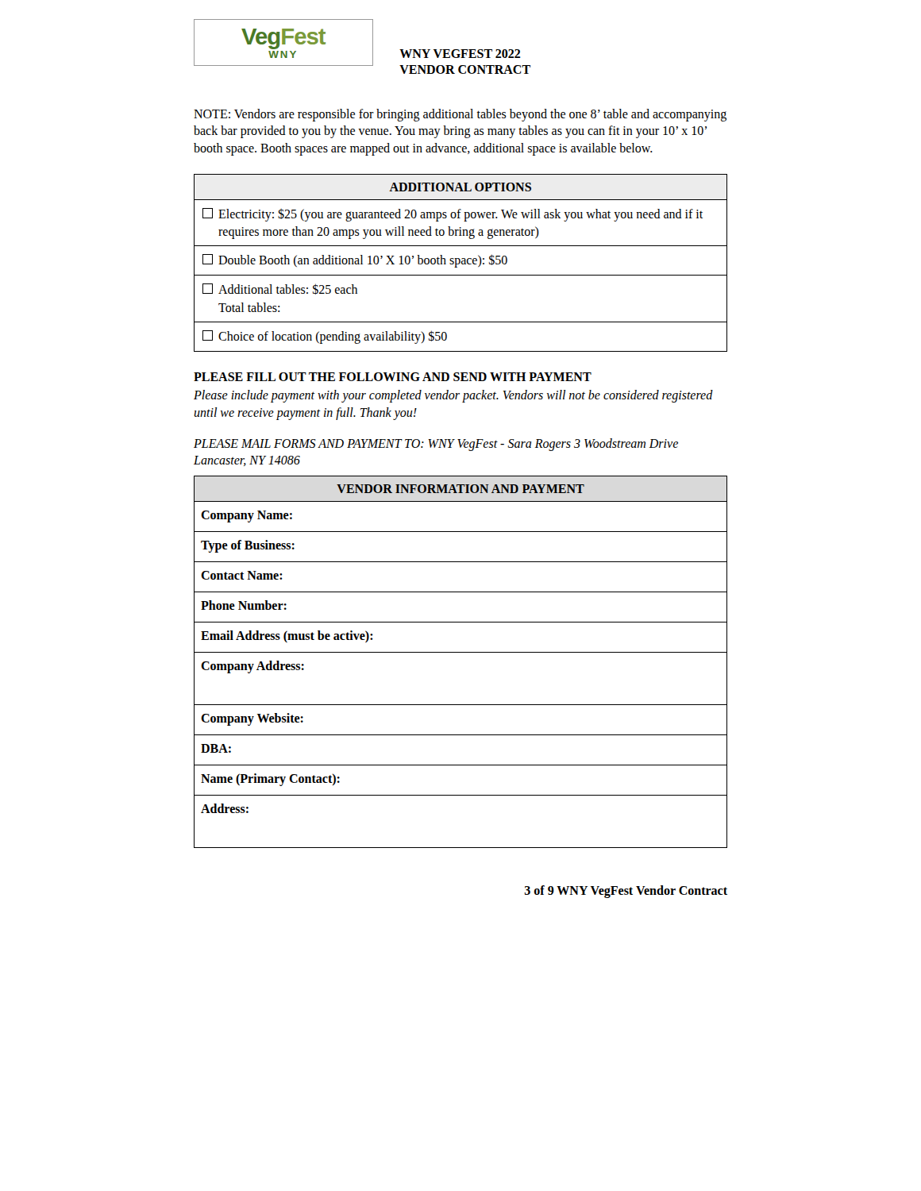Veg Fest WNY
WNY VEGFEST 2022
VENDOR CONTRACT
NOTE: Vendors are responsible for bringing additional tables beyond the one 8’ table and accompanying back bar provided to you by the venue. You may bring as many tables as you can fit in your 10’ x 10’ booth space. Booth spaces are mapped out in advance, additional space is available below.
| ADDITIONAL OPTIONS |
| --- |
| Electricity: $25 (you are guaranteed 20 amps of power. We will ask you what you need and if it requires more than 20 amps you will need to bring a generator) |
| Double Booth (an additional 10’ X 10’ booth space): $50 |
| Additional tables: $25 each Total tables: |
| Choice of location (pending availability) $50 |
PLEASE FILL OUT THE FOLLOWING AND SEND WITH PAYMENT
Please include payment with your completed vendor packet. Vendors will not be considered registered until we receive payment in full. Thank you!
PLEASE MAIL FORMS AND PAYMENT TO: WNY VegFest - Sara Rogers 3 Woodstream Drive Lancaster, NY 14086
| VENDOR INFORMATION AND PAYMENT |
| --- |
| Company Name: |
| Type of Business: |
| Contact Name: |
| Phone Number: |
| Email Address (must be active): |
| Company Address: |
| Company Website: |
| DBA: |
| Name (Primary Contact): |
| Address: |
3 of 9 WNY VegFest Vendor Contract